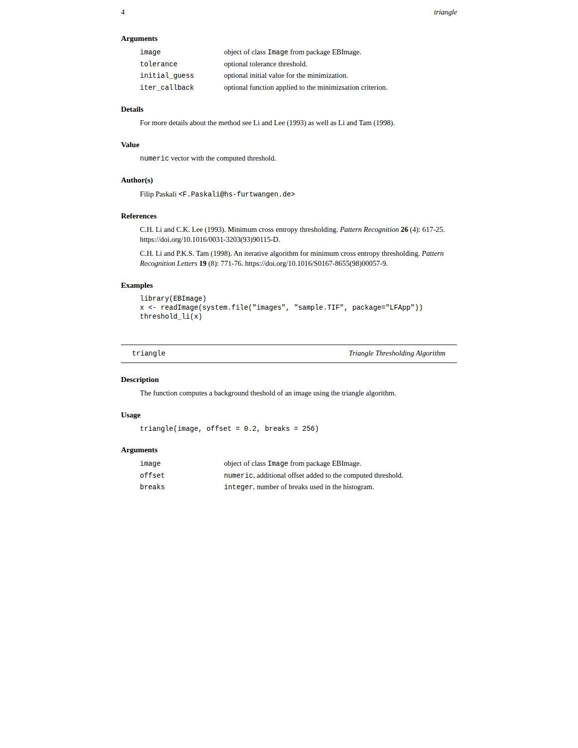4 triangle
Arguments
image
object of class Image from package EBImage.
tolerance
optional tolerance threshold.
initial_guess
optional initial value for the minimization.
iter_callback
optional function applied to the minimizsation criterion.
Details
For more details about the method see Li and Lee (1993) as well as Li and Tam (1998).
Value
numeric vector with the computed threshold.
Author(s)
Filip Paskali <F.Paskali@hs-furtwangen.de>
References
C.H. Li and C.K. Lee (1993). Minimum cross entropy thresholding. Pattern Recognition 26 (4): 617-25. https://doi.org/10.1016/0031-3203(93)90115-D.
C.H. Li and P.K.S. Tam (1998). An iterative algorithm for minimum cross entropy thresholding. Pattern Recognition Letters 19 (8): 771-76. https://doi.org/10.1016/S0167-8655(98)00057-9.
Examples
library(EBImage)
x <- readImage(system.file("images", "sample.TIF", package="LFApp"))
threshold_li(x)
triangle Triangle Thresholding Algorithm
Description
The function computes a background theshold of an image using the triangle algorithm.
Usage
triangle(image, offset = 0.2, breaks = 256)
Arguments
image
object of class Image from package EBImage.
offset
numeric, additional offset added to the computed threshold.
breaks
integer, number of breaks used in the histogram.